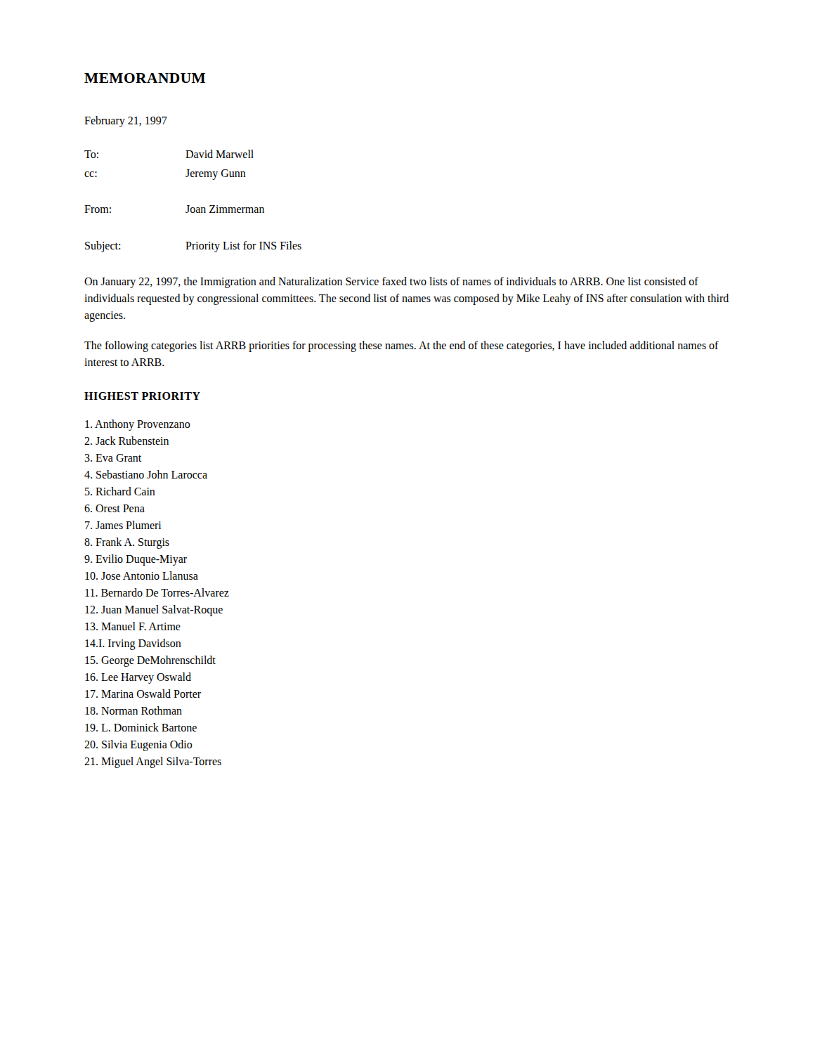MEMORANDUM
February 21, 1997
| To: | David Marwell |
| cc: | Jeremy Gunn |
| From: | Joan Zimmerman |
| Subject: | Priority List for INS Files |
On January 22, 1997, the Immigration and Naturalization Service faxed two lists of names of individuals to ARRB. One list consisted of individuals requested by congressional committees. The second list of names was composed by Mike Leahy of INS after consulation with third agencies.
The following categories list ARRB priorities for processing these names. At the end of these categories, I have included additional names of interest to ARRB.
HIGHEST PRIORITY
1. Anthony Provenzano
2. Jack Rubenstein
3. Eva Grant
4. Sebastiano John Larocca
5. Richard Cain
6. Orest Pena
7. James Plumeri
8. Frank A. Sturgis
9. Evilio Duque-Miyar
10. Jose Antonio Llanusa
11. Bernardo De Torres-Alvarez
12. Juan Manuel Salvat-Roque
13. Manuel F. Artime
14.I. Irving Davidson
15. George DeMohrenschildt
16. Lee Harvey Oswald
17. Marina Oswald Porter
18. Norman Rothman
19. L. Dominick Bartone
20. Silvia Eugenia Odio
21. Miguel Angel Silva-Torres